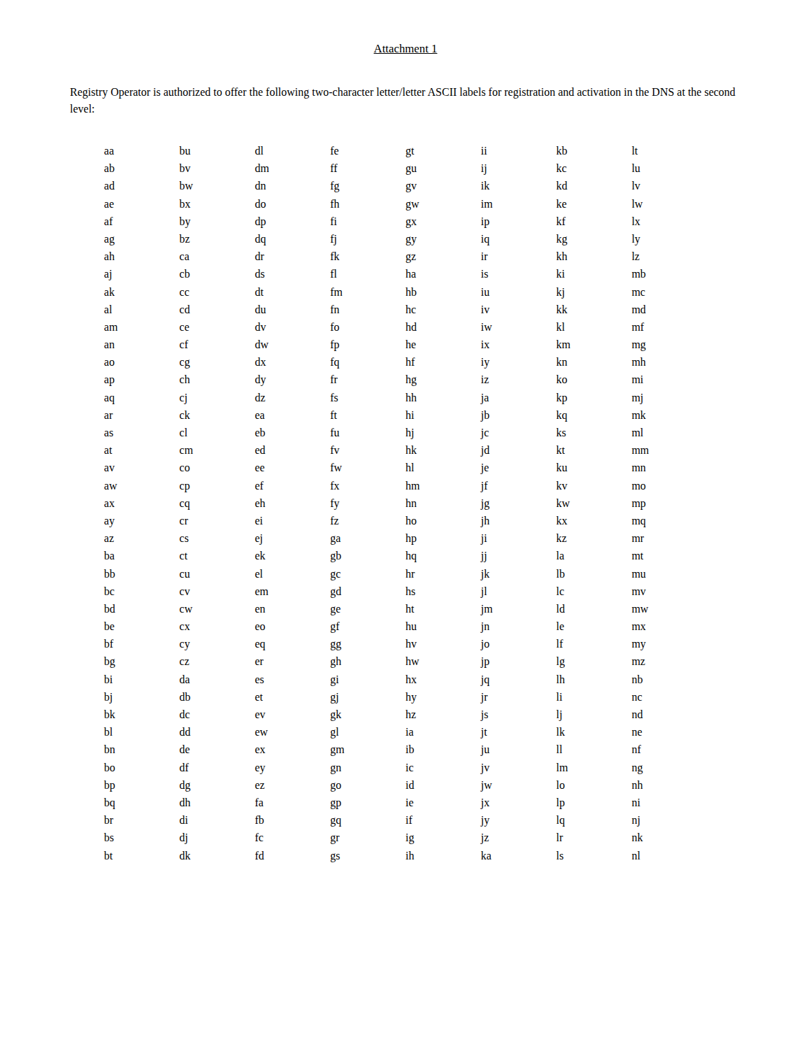Attachment 1
Registry Operator is authorized to offer the following two-character letter/letter ASCII labels for registration and activation in the DNS at the second level:
| aa | bu | dl | fe | gt | ii | kb | lt |
| ab | bv | dm | ff | gu | ij | kc | lu |
| ad | bw | dn | fg | gv | ik | kd | lv |
| ae | bx | do | fh | gw | im | ke | lw |
| af | by | dp | fi | gx | ip | kf | lx |
| ag | bz | dq | fj | gy | iq | kg | ly |
| ah | ca | dr | fk | gz | ir | kh | lz |
| aj | cb | ds | fl | ha | is | ki | mb |
| ak | cc | dt | fm | hb | iu | kj | mc |
| al | cd | du | fn | hc | iv | kk | md |
| am | ce | dv | fo | hd | iw | kl | mf |
| an | cf | dw | fp | he | ix | km | mg |
| ao | cg | dx | fq | hf | iy | kn | mh |
| ap | ch | dy | fr | hg | iz | ko | mi |
| aq | cj | dz | fs | hh | ja | kp | mj |
| ar | ck | ea | ft | hi | jb | kq | mk |
| as | cl | eb | fu | hj | jc | ks | ml |
| at | cm | ed | fv | hk | jd | kt | mm |
| av | co | ee | fw | hl | je | ku | mn |
| aw | cp | ef | fx | hm | jf | kv | mo |
| ax | cq | eh | fy | hn | jg | kw | mp |
| ay | cr | ei | fz | ho | jh | kx | mq |
| az | cs | ej | ga | hp | ji | kz | mr |
| ba | ct | ek | gb | hq | jj | la | mt |
| bb | cu | el | gc | hr | jk | lb | mu |
| bc | cv | em | gd | hs | jl | lc | mv |
| bd | cw | en | ge | ht | jm | ld | mw |
| be | cx | eo | gf | hu | jn | le | mx |
| bf | cy | eq | gg | hv | jo | lf | my |
| bg | cz | er | gh | hw | jp | lg | mz |
| bi | da | es | gi | hx | jq | lh | nb |
| bj | db | et | gj | hy | jr | li | nc |
| bk | dc | ev | gk | hz | js | lj | nd |
| bl | dd | ew | gl | ia | jt | lk | ne |
| bn | de | ex | gm | ib | ju | ll | nf |
| bo | df | ey | gn | ic | jv | lm | ng |
| bp | dg | ez | go | id | jw | lo | nh |
| bq | dh | fa | gp | ie | jx | lp | ni |
| br | di | fb | gq | if | jy | lq | nj |
| bs | dj | fc | gr | ig | jz | lr | nk |
| bt | dk | fd | gs | ih | ka | ls | nl |